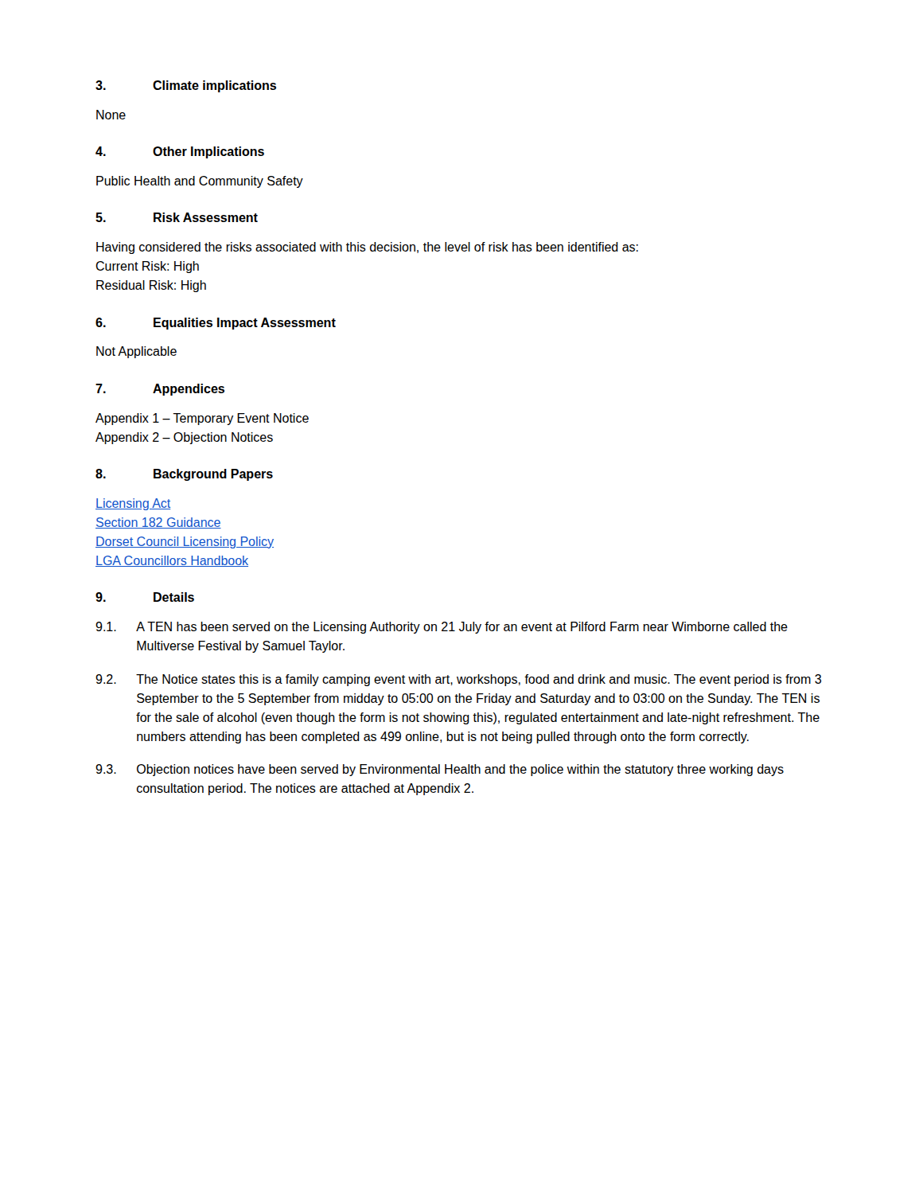3. Climate implications
None
4. Other Implications
Public Health and Community Safety
5. Risk Assessment
Having considered the risks associated with this decision, the level of risk has been identified as:
Current Risk: High
Residual Risk: High
6. Equalities Impact Assessment
Not Applicable
7. Appendices
Appendix 1 – Temporary Event Notice
Appendix 2 – Objection Notices
8. Background Papers
Licensing Act
Section 182 Guidance
Dorset Council Licensing Policy
LGA Councillors Handbook
9. Details
9.1. A TEN has been served on the Licensing Authority on 21 July for an event at Pilford Farm near Wimborne called the Multiverse Festival by Samuel Taylor.
9.2. The Notice states this is a family camping event with art, workshops, food and drink and music. The event period is from 3 September to the 5 September from midday to 05:00 on the Friday and Saturday and to 03:00 on the Sunday. The TEN is for the sale of alcohol (even though the form is not showing this), regulated entertainment and late-night refreshment. The numbers attending has been completed as 499 online, but is not being pulled through onto the form correctly.
9.3. Objection notices have been served by Environmental Health and the police within the statutory three working days consultation period. The notices are attached at Appendix 2.